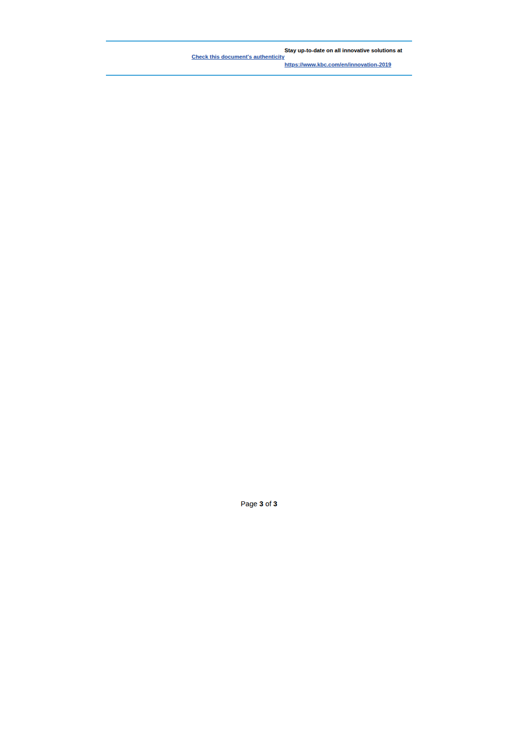Check this document's authenticity
Stay up-to-date on all innovative solutions at
https://www.kbc.com/en/innovation-2019
Page 3 of 3